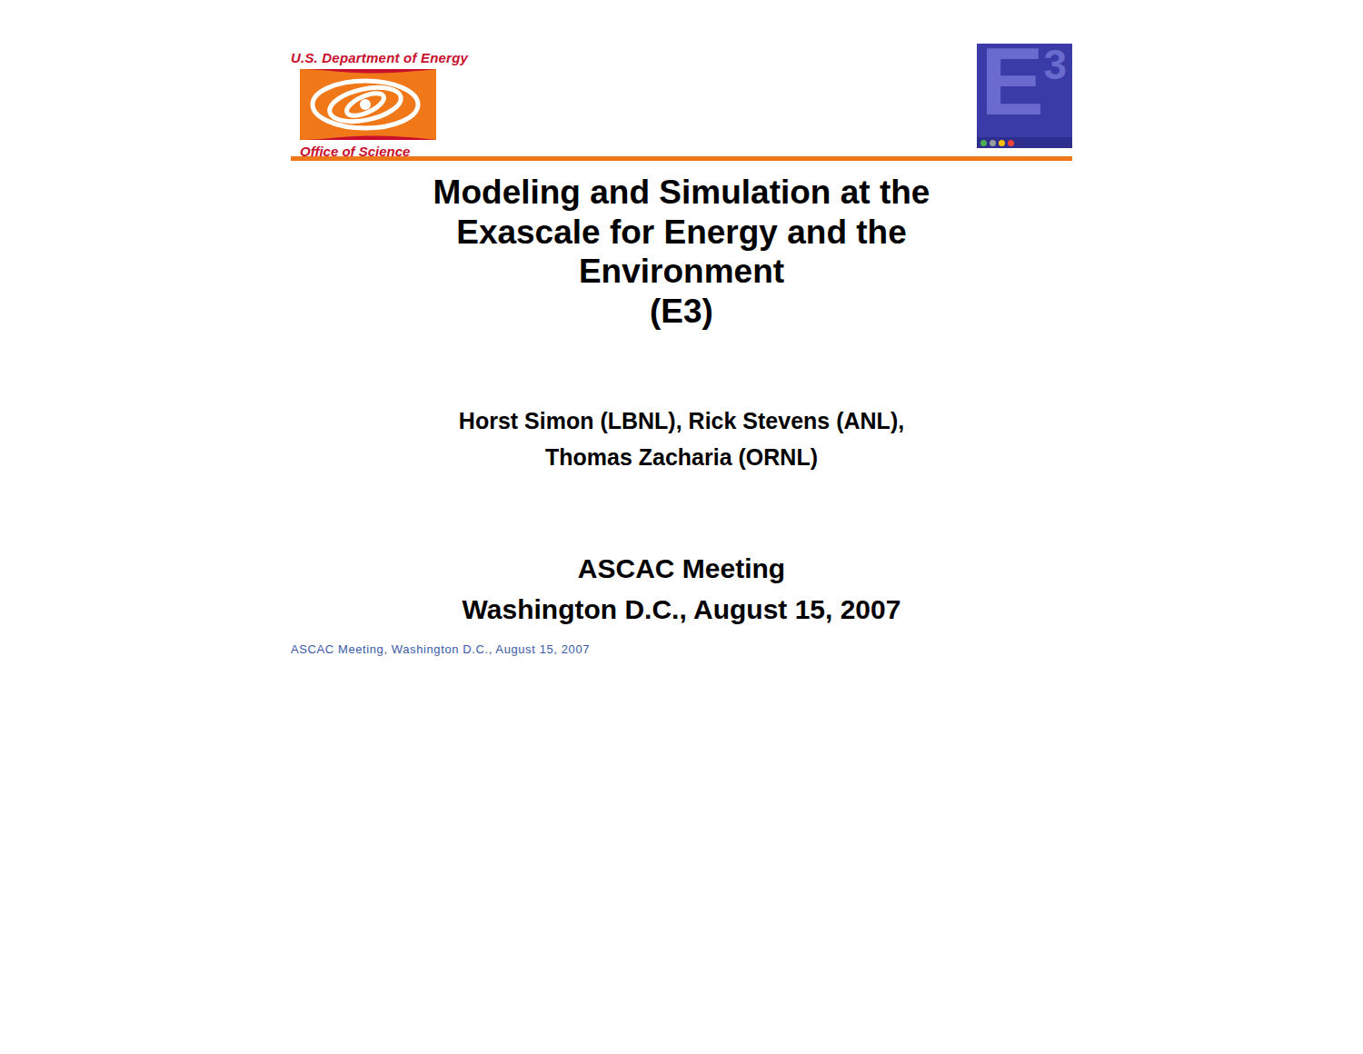U.S. Department of Energy
Office of Science
E 3
Modeling and Simulation at the Exascale for Energy and the Environment
(E3)
Horst Simon (LBNL), Rick Stevens (ANL),
Thomas Zacharia (ORNL)
ASCAC Meeting
Washington D.C., August 15, 2007
ASCAC Meeting, Washington D.C., August 15, 2007